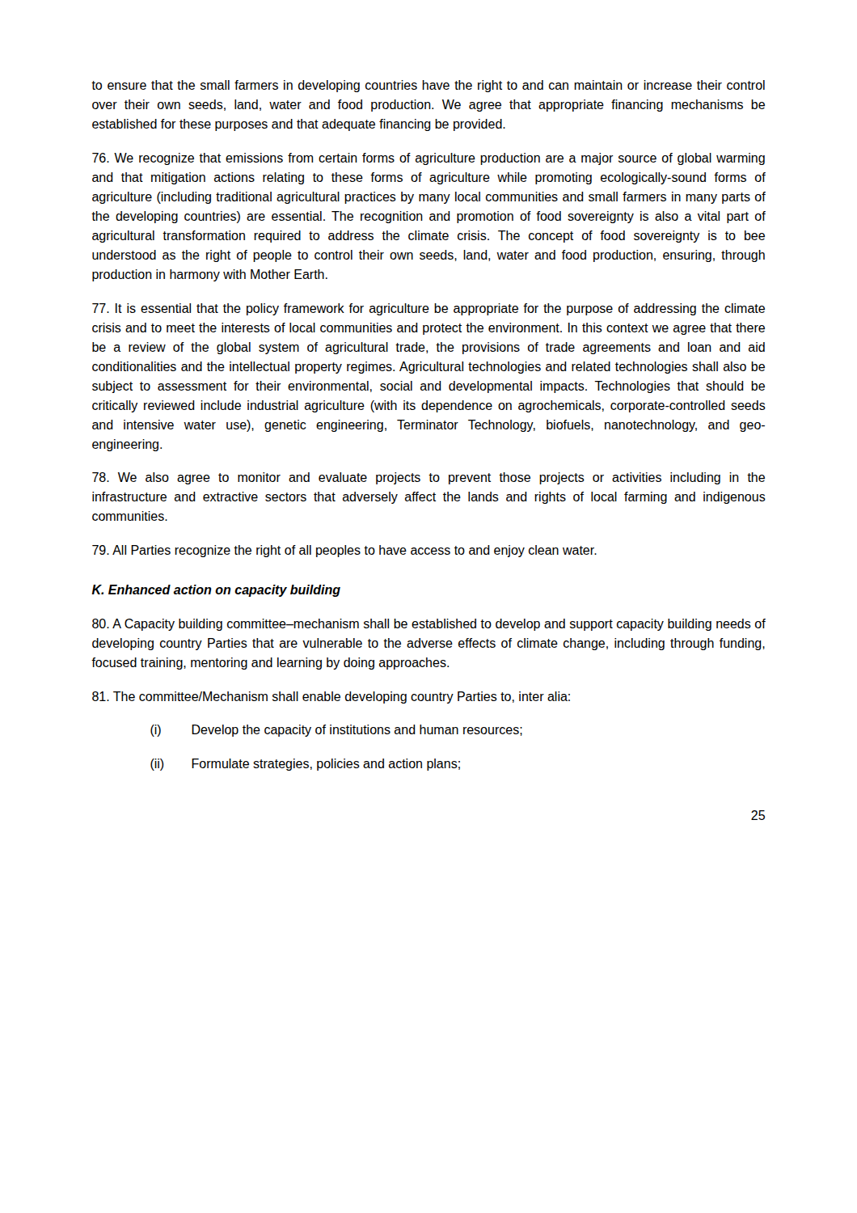to ensure that the small farmers in developing countries have the right to and can maintain or increase their control over their own seeds, land, water and food production. We agree that appropriate financing mechanisms be established for these purposes and that adequate financing be provided.
76. We recognize that emissions from certain forms of agriculture production are a major source of global warming and that mitigation actions relating to these forms of agriculture while promoting ecologically-sound forms of agriculture (including traditional agricultural practices by many local communities and small farmers in many parts of the developing countries) are essential. The recognition and promotion of food sovereignty is also a vital part of agricultural transformation required to address the climate crisis. The concept of food sovereignty is to bee understood as the right of people to control their own seeds, land, water and food production, ensuring, through production in harmony with Mother Earth.
77. It is essential that the policy framework for agriculture be appropriate for the purpose of addressing the climate crisis and to meet the interests of local communities and protect the environment. In this context we agree that there be a review of the global system of agricultural trade, the provisions of trade agreements and loan and aid conditionalities and the intellectual property regimes. Agricultural technologies and related technologies shall also be subject to assessment for their environmental, social and developmental impacts. Technologies that should be critically reviewed include industrial agriculture (with its dependence on agrochemicals, corporate-controlled seeds and intensive water use), genetic engineering, Terminator Technology, biofuels, nanotechnology, and geo-engineering.
78. We also agree to monitor and evaluate projects to prevent those projects or activities including in the infrastructure and extractive sectors that adversely affect the lands and rights of local farming and indigenous communities.
79. All Parties recognize the right of all peoples to have access to and enjoy clean water.
K. Enhanced action on capacity building
80. A Capacity building committee–mechanism shall be established to develop and support capacity building needs of developing country Parties that are vulnerable to the adverse effects of climate change, including through funding, focused training, mentoring and learning by doing approaches.
81. The committee/Mechanism shall enable developing country Parties to, inter alia:
(i) Develop the capacity of institutions and human resources;
(ii) Formulate strategies, policies and action plans;
25